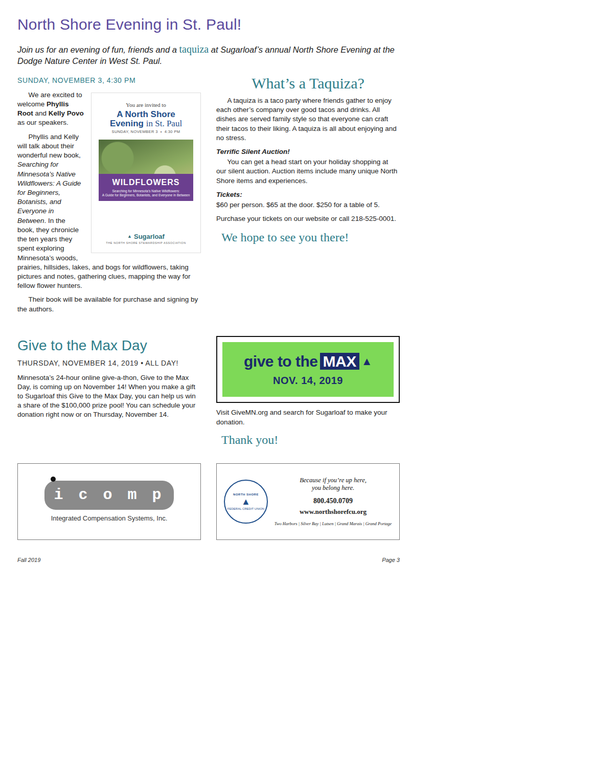North Shore Evening in St. Paul!
Join us for an evening of fun, friends and a taquiza at Sugarloaf’s annual North Shore Evening at the Dodge Nature Center in West St. Paul.
SUNDAY, NOVEMBER 3, 4:30 PM
You are invited to
A North Shore
Evening in St. Paul
SUNDAY, NOVEMBER 3 • 4:30 PM
WILDFLOWERS
Searching for Minnesota’s Native Wildflowers:
A Guide for Beginners, Botanists, and Everyone in Between
Sugarloaf
THE NORTH SHORE STEWARDSHIP ASSOCIATION
We are excited to welcome Phyllis Root and Kelly Povo as our speakers.
Phyllis and Kelly will talk about their wonderful new book, Searching for Minnesota’s Native Wildflowers: A Guide for Beginners, Botanists, and Everyone in Between. In the book, they chronicle the ten years they spent exploring Minnesota’s woods, prairies, hillsides, lakes, and bogs for wildflowers, taking pictures and notes, gathering clues, mapping the way for fellow flower hunters.
Their book will be available for purchase and signing by the authors.
What’s a Taquiza?
A taquiza is a taco party where friends gather to enjoy each other’s company over good tacos and drinks. All dishes are served family style so that everyone can craft their tacos to their liking. A taquiza is all about enjoying and no stress.
Terrific Silent Auction!
You can get a head start on your holiday shopping at our silent auction. Auction items include many unique North Shore items and experiences.
Tickets:
$60 per person. $65 at the door. $250 for a table of 5.
Purchase your tickets on our website or call 218-525-0001.
We hope to see you there!
Give to the Max Day
THURSDAY, NOVEMBER 14, 2019 • ALL DAY!
Minnesota’s 24-hour online give-a-thon, Give to the Max Day, is coming up on November 14! When you make a gift to Sugarloaf this Give to the Max Day, you can help us win a share of the $100,000 prize pool! You can schedule your donation right now or on Thursday, November 14.
give to theMAX▲
NOV. 14, 2019
Visit GiveMN.org and search for Sugarloaf to make your donation.
Thank you!
i c o m p
Integrated Compensation Systems, Inc.
NORTH SHORE
▲
FEDERAL CREDIT UNION
Because if you’re up here,
you belong here.
800.450.0709
www.northshorefcu.org
Two Harbors | Silver Bay | Lutsen | Grand Marais | Grand Portage
Fall 2019
Page 3